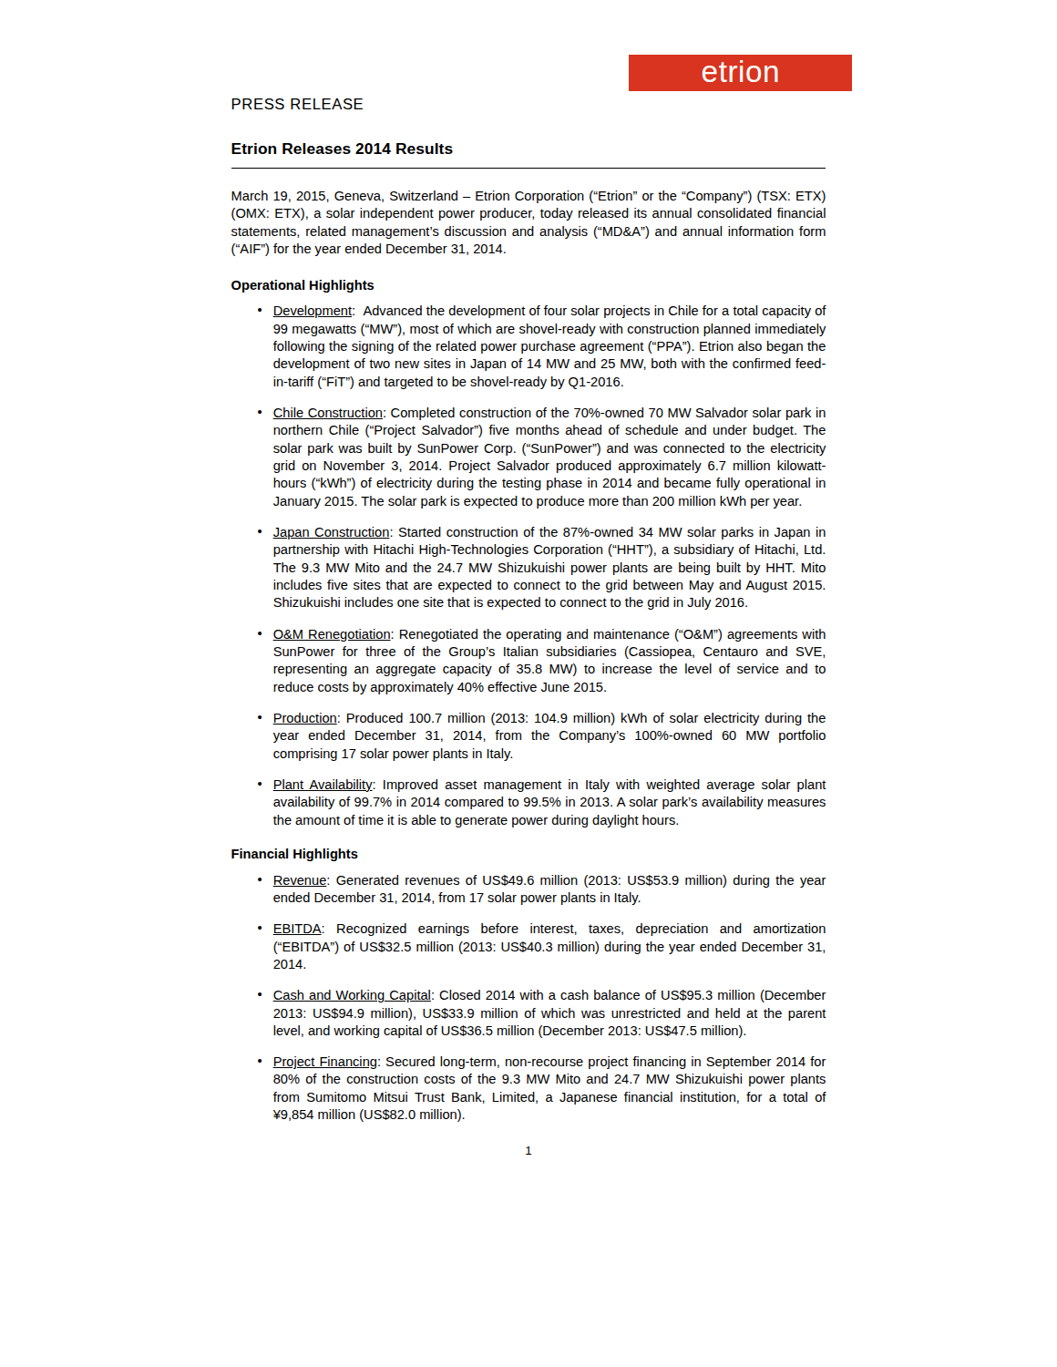etrion
PRESS RELEASE
Etrion Releases 2014 Results
March 19, 2015, Geneva, Switzerland – Etrion Corporation (“Etrion” or the “Company”) (TSX: ETX) (OMX: ETX), a solar independent power producer, today released its annual consolidated financial statements, related management’s discussion and analysis (“MD&A”) and annual information form (“AIF”) for the year ended December 31, 2014.
Operational Highlights
Development: Advanced the development of four solar projects in Chile for a total capacity of 99 megawatts (“MW”), most of which are shovel-ready with construction planned immediately following the signing of the related power purchase agreement (“PPA”). Etrion also began the development of two new sites in Japan of 14 MW and 25 MW, both with the confirmed feed-in-tariff (“FiT”) and targeted to be shovel-ready by Q1-2016.
Chile Construction: Completed construction of the 70%-owned 70 MW Salvador solar park in northern Chile (“Project Salvador”) five months ahead of schedule and under budget. The solar park was built by SunPower Corp. (“SunPower”) and was connected to the electricity grid on November 3, 2014. Project Salvador produced approximately 6.7 million kilowatt-hours (“kWh”) of electricity during the testing phase in 2014 and became fully operational in January 2015. The solar park is expected to produce more than 200 million kWh per year.
Japan Construction: Started construction of the 87%-owned 34 MW solar parks in Japan in partnership with Hitachi High-Technologies Corporation (“HHT”), a subsidiary of Hitachi, Ltd. The 9.3 MW Mito and the 24.7 MW Shizukuishi power plants are being built by HHT. Mito includes five sites that are expected to connect to the grid between May and August 2015. Shizukuishi includes one site that is expected to connect to the grid in July 2016.
O&M Renegotiation: Renegotiated the operating and maintenance (“O&M”) agreements with SunPower for three of the Group’s Italian subsidiaries (Cassiopea, Centauro and SVE, representing an aggregate capacity of 35.8 MW) to increase the level of service and to reduce costs by approximately 40% effective June 2015.
Production: Produced 100.7 million (2013: 104.9 million) kWh of solar electricity during the year ended December 31, 2014, from the Company’s 100%-owned 60 MW portfolio comprising 17 solar power plants in Italy.
Plant Availability: Improved asset management in Italy with weighted average solar plant availability of 99.7% in 2014 compared to 99.5% in 2013. A solar park’s availability measures the amount of time it is able to generate power during daylight hours.
Financial Highlights
Revenue: Generated revenues of US$49.6 million (2013: US$53.9 million) during the year ended December 31, 2014, from 17 solar power plants in Italy.
EBITDA: Recognized earnings before interest, taxes, depreciation and amortization (“EBITDA”) of US$32.5 million (2013: US$40.3 million) during the year ended December 31, 2014.
Cash and Working Capital: Closed 2014 with a cash balance of US$95.3 million (December 2013: US$94.9 million), US$33.9 million of which was unrestricted and held at the parent level, and working capital of US$36.5 million (December 2013: US$47.5 million).
Project Financing: Secured long-term, non-recourse project financing in September 2014 for 80% of the construction costs of the 9.3 MW Mito and 24.7 MW Shizukuishi power plants from Sumitomo Mitsui Trust Bank, Limited, a Japanese financial institution, for a total of ¥9,854 million (US$82.0 million).
1